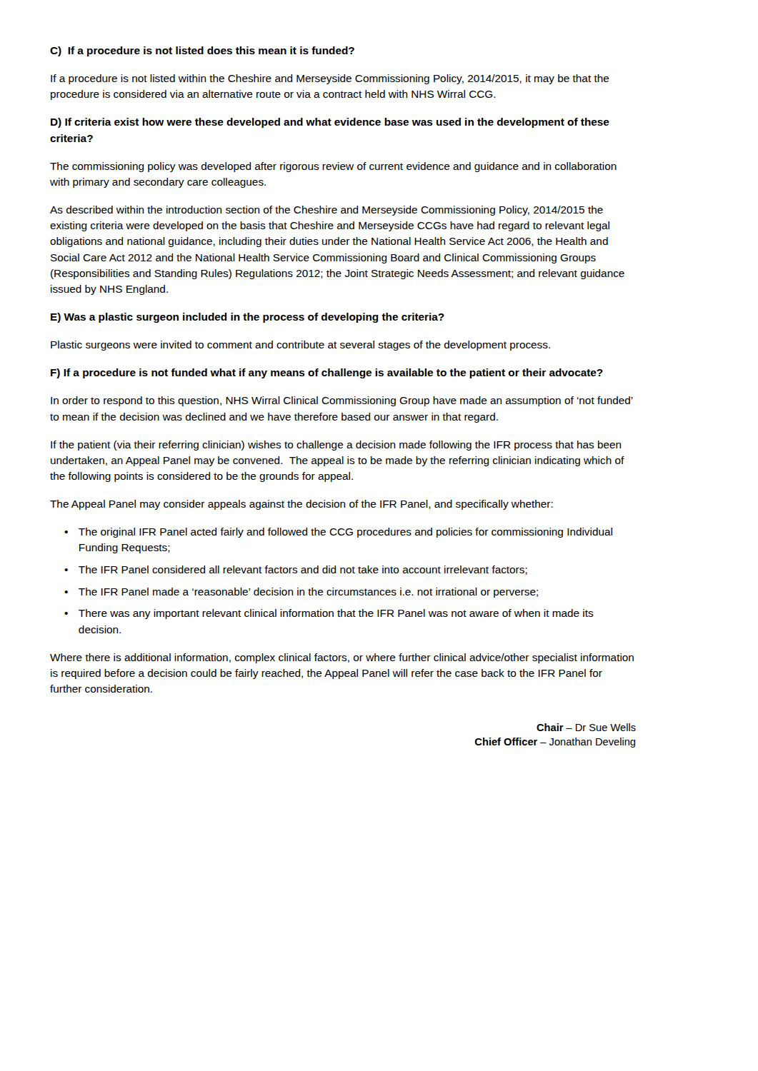C) If a procedure is not listed does this mean it is funded?
If a procedure is not listed within the Cheshire and Merseyside Commissioning Policy, 2014/2015, it may be that the procedure is considered via an alternative route or via a contract held with NHS Wirral CCG.
D) If criteria exist how were these developed and what evidence base was used in the development of these criteria?
The commissioning policy was developed after rigorous review of current evidence and guidance and in collaboration with primary and secondary care colleagues.
As described within the introduction section of the Cheshire and Merseyside Commissioning Policy, 2014/2015 the existing criteria were developed on the basis that Cheshire and Merseyside CCGs have had regard to relevant legal obligations and national guidance, including their duties under the National Health Service Act 2006, the Health and Social Care Act 2012 and the National Health Service Commissioning Board and Clinical Commissioning Groups (Responsibilities and Standing Rules) Regulations 2012; the Joint Strategic Needs Assessment; and relevant guidance issued by NHS England.
E) Was a plastic surgeon included in the process of developing the criteria?
Plastic surgeons were invited to comment and contribute at several stages of the development process.
F) If a procedure is not funded what if any means of challenge is available to the patient or their advocate?
In order to respond to this question, NHS Wirral Clinical Commissioning Group have made an assumption of ‘not funded’ to mean if the decision was declined and we have therefore based our answer in that regard.
If the patient (via their referring clinician) wishes to challenge a decision made following the IFR process that has been undertaken, an Appeal Panel may be convened. The appeal is to be made by the referring clinician indicating which of the following points is considered to be the grounds for appeal.
The Appeal Panel may consider appeals against the decision of the IFR Panel, and specifically whether:
The original IFR Panel acted fairly and followed the CCG procedures and policies for commissioning Individual Funding Requests;
The IFR Panel considered all relevant factors and did not take into account irrelevant factors;
The IFR Panel made a ‘reasonable’ decision in the circumstances i.e. not irrational or perverse;
There was any important relevant clinical information that the IFR Panel was not aware of when it made its decision.
Where there is additional information, complex clinical factors, or where further clinical advice/other specialist information is required before a decision could be fairly reached, the Appeal Panel will refer the case back to the IFR Panel for further consideration.
Chair – Dr Sue Wells
Chief Officer – Jonathan Develing